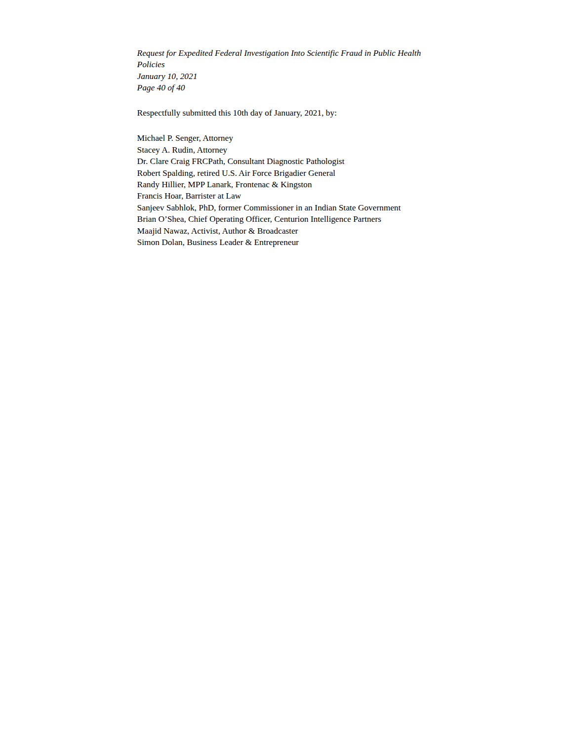Request for Expedited Federal Investigation Into Scientific Fraud in Public Health Policies
January 10, 2021
Page 40 of 40
Respectfully submitted this 10th day of January, 2021, by:
Michael P. Senger, Attorney
Stacey A. Rudin, Attorney
Dr. Clare Craig FRCPath, Consultant Diagnostic Pathologist
Robert Spalding, retired U.S. Air Force Brigadier General
Randy Hillier, MPP Lanark, Frontenac & Kingston
Francis Hoar, Barrister at Law
Sanjeev Sabhlok, PhD, former Commissioner in an Indian State Government
Brian O’Shea, Chief Operating Officer, Centurion Intelligence Partners
Maajid Nawaz, Activist, Author & Broadcaster
Simon Dolan, Business Leader & Entrepreneur